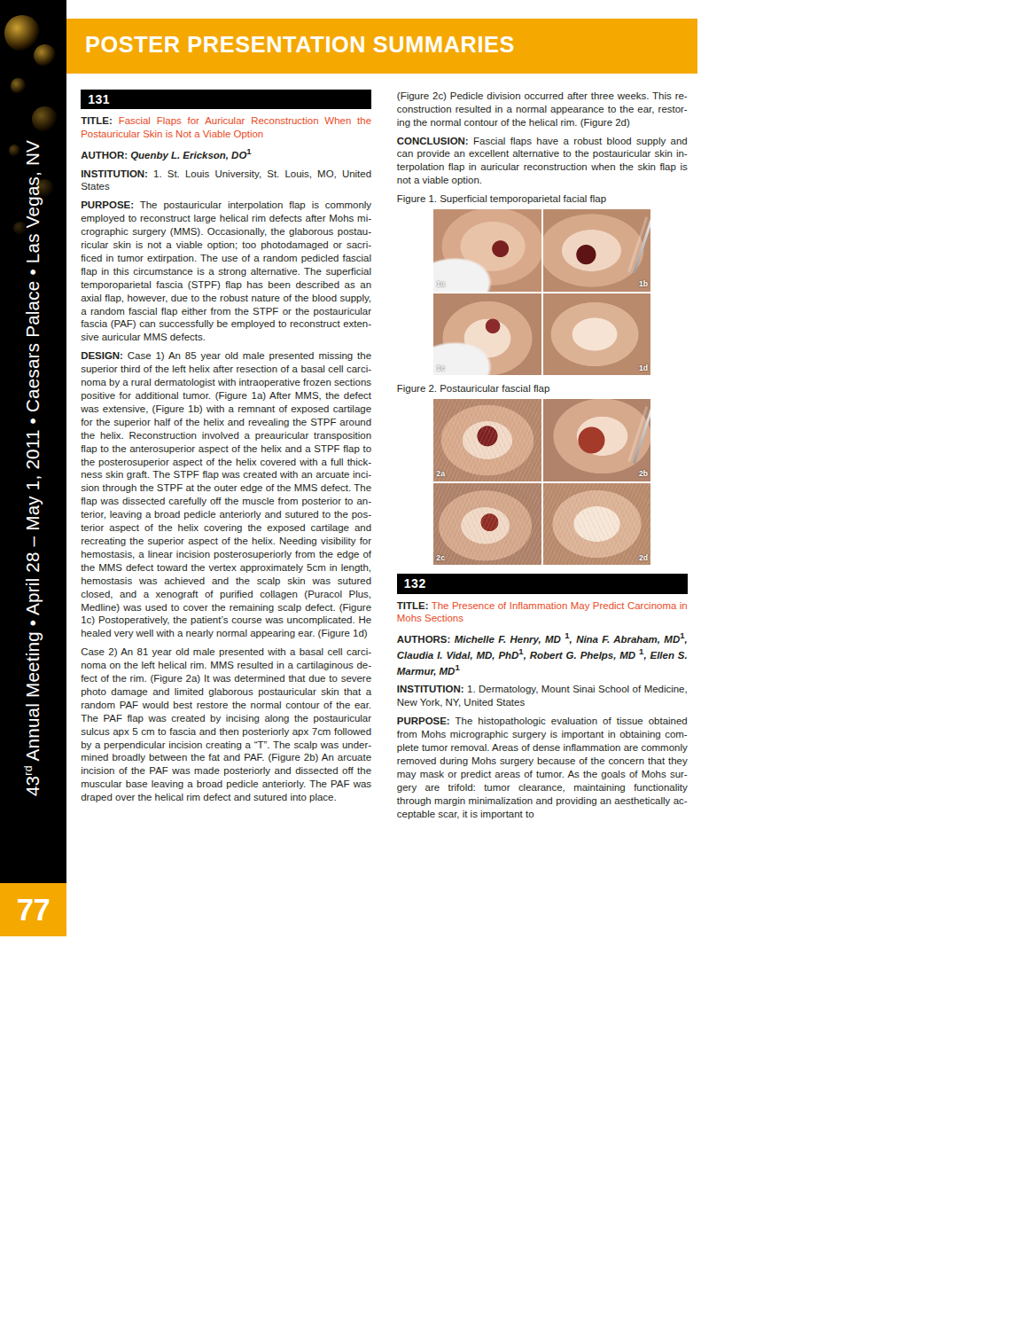43rd Annual Meeting • April 28 – May 1, 2011 • Caesars Palace • Las Vegas, NV
77
Poster Presentation Summaries
131
TITLE: Fascial Flaps for Auricular Reconstruction When the Postauricular Skin is Not a Viable Option
AUTHOR: Quenby L. Erickson, DO1
INSTITUTION: 1. St. Louis University, St. Louis, MO, United States
PURPOSE: The postauricular interpolation flap is commonly employed to reconstruct large helical rim defects after Mohs micrographic surgery (MMS). Occasionally, the glaborous postauricular skin is not a viable option; too photodamaged or sacrificed in tumor extirpation. The use of a random pedicled fascial flap in this circumstance is a strong alternative. The superficial temporoparietal fascia (STPF) flap has been described as an axial flap, however, due to the robust nature of the blood supply, a random fascial flap either from the STPF or the postauricular fascia (PAF) can successfully be employed to reconstruct extensive auricular MMS defects.
DESIGN: Case 1) An 85 year old male presented missing the superior third of the left helix after resection of a basal cell carcinoma by a rural dermatologist with intraoperative frozen sections positive for additional tumor. (Figure 1a) After MMS, the defect was extensive, (Figure 1b) with a remnant of exposed cartilage for the superior half of the helix and revealing the STPF around the helix. Reconstruction involved a preauricular transposition flap to the anterosuperior aspect of the helix and a STPF flap to the posterosuperior aspect of the helix covered with a full thickness skin graft. The STPF flap was created with an arcuate incision through the STPF at the outer edge of the MMS defect. The flap was dissected carefully off the muscle from posterior to anterior, leaving a broad pedicle anteriorly and sutured to the posterior aspect of the helix covering the exposed cartilage and recreating the superior aspect of the helix. Needing visibility for hemostasis, a linear incision posterosuperiorly from the edge of the MMS defect toward the vertex approximately 5cm in length, hemostasis was achieved and the scalp skin was sutured closed, and a xenograft of purified collagen (Puracol Plus, Medline) was used to cover the remaining scalp defect. (Figure 1c) Postoperatively, the patient’s course was uncomplicated. He healed very well with a nearly normal appearing ear. (Figure 1d)
Case 2) An 81 year old male presented with a basal cell carcinoma on the left helical rim. MMS resulted in a cartilaginous defect of the rim. (Figure 2a) It was determined that due to severe photo damage and limited glaborous postauricular skin that a random PAF would best restore the normal contour of the ear. The PAF flap was created by incising along the postauricular sulcus apx 5 cm to fascia and then posteriorly apx 7cm followed by a perpendicular incision creating a “T”. The scalp was undermined broadly between the fat and PAF. (Figure 2b) An arcuate incision of the PAF was made posteriorly and dissected off the muscular base leaving a broad pedicle anteriorly. The PAF was draped over the helical rim defect and sutured into place.
(Figure 2c) Pedicle division occurred after three weeks. This reconstruction resulted in a normal appearance to the ear, restoring the normal contour of the helical rim. (Figure 2d)
CONCLUSION: Fascial flaps have a robust blood supply and can provide an excellent alternative to the postauricular skin interpolation flap in auricular reconstruction when the skin flap is not a viable option.
Figure 1. Superficial temporoparietal facial flap
1a
1b
1c
1d
Figure 2. Postauricular fascial flap
2a
2b
2c
2d
132
TITLE: The Presence of Inflammation May Predict Carcinoma in Mohs Sections
AUTHORS: Michelle F. Henry, MD 1, Nina F. Abraham, MD1, Claudia I. Vidal, MD, PhD1, Robert G. Phelps, MD 1, Ellen S. Marmur, MD1
INSTITUTION: 1. Dermatology, Mount Sinai School of Medicine, New York, NY, United States
PURPOSE: The histopathologic evaluation of tissue obtained from Mohs micrographic surgery is important in obtaining complete tumor removal. Areas of dense inflammation are commonly removed during Mohs surgery because of the concern that they may mask or predict areas of tumor. As the goals of Mohs surgery are trifold: tumor clearance, maintaining functionality through margin minimalization and providing an aesthetically acceptable scar, it is important to